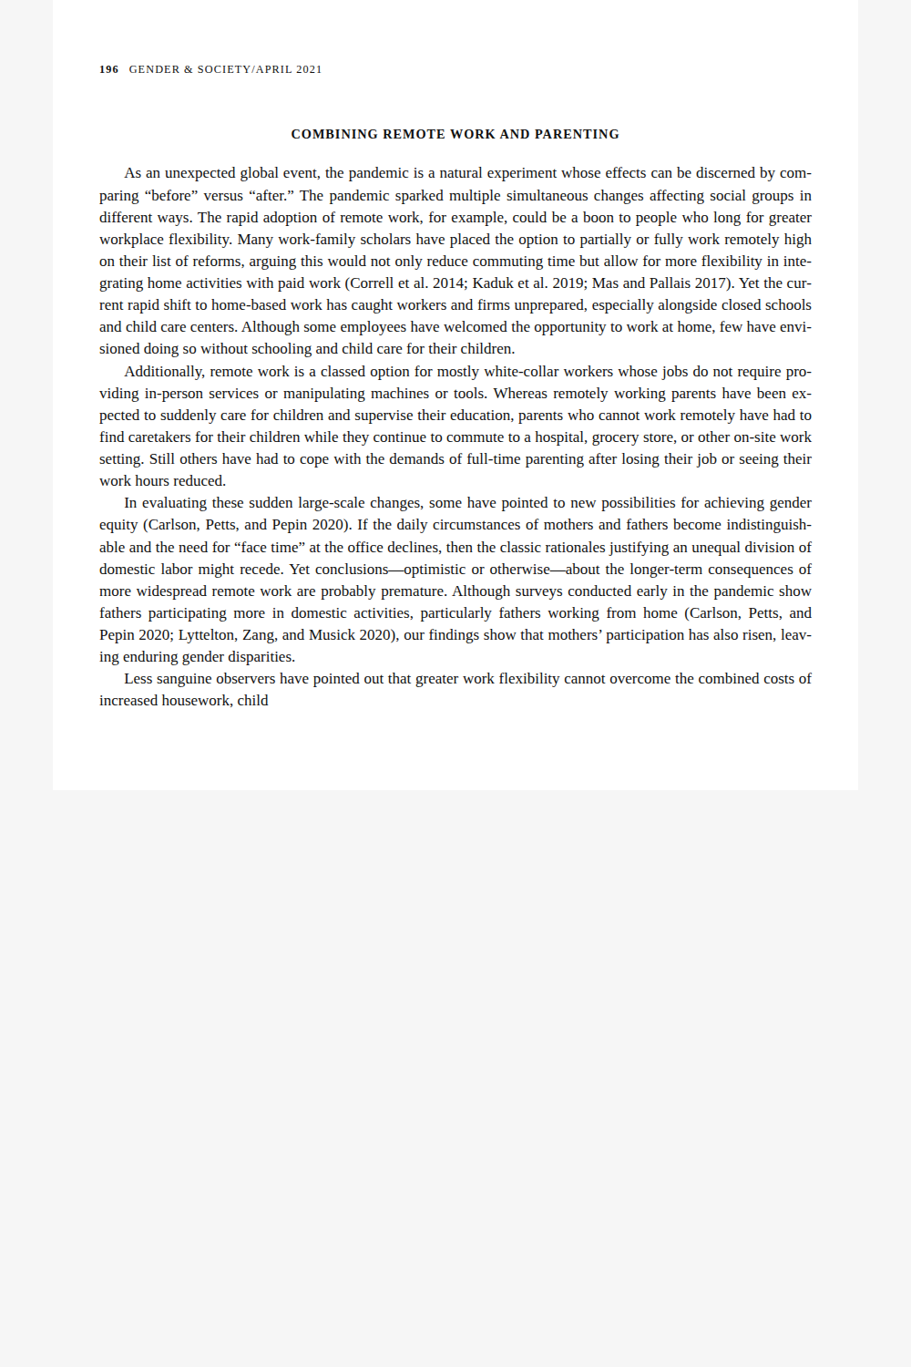196 Gender & Society/April 2021
Combining Remote Work and Parenting
As an unexpected global event, the pandemic is a natural experiment whose effects can be discerned by comparing “before” versus “after.” The pandemic sparked multiple simultaneous changes affecting social groups in different ways. The rapid adoption of remote work, for example, could be a boon to people who long for greater workplace flexibility. Many work-family scholars have placed the option to partially or fully work remotely high on their list of reforms, arguing this would not only reduce commuting time but allow for more flexibility in integrating home activities with paid work (Correll et al. 2014; Kaduk et al. 2019; Mas and Pallais 2017). Yet the current rapid shift to home-based work has caught workers and firms unprepared, especially alongside closed schools and child care centers. Although some employees have welcomed the opportunity to work at home, few have envisioned doing so without schooling and child care for their children.
Additionally, remote work is a classed option for mostly white-collar workers whose jobs do not require providing in-person services or manipulating machines or tools. Whereas remotely working parents have been expected to suddenly care for children and supervise their education, parents who cannot work remotely have had to find caretakers for their children while they continue to commute to a hospital, grocery store, or other on-site work setting. Still others have had to cope with the demands of full-time parenting after losing their job or seeing their work hours reduced.
In evaluating these sudden large-scale changes, some have pointed to new possibilities for achieving gender equity (Carlson, Petts, and Pepin 2020). If the daily circumstances of mothers and fathers become indistinguishable and the need for “face time” at the office declines, then the classic rationales justifying an unequal division of domestic labor might recede. Yet conclusions—optimistic or otherwise—about the longer-term consequences of more widespread remote work are probably premature. Although surveys conducted early in the pandemic show fathers participating more in domestic activities, particularly fathers working from home (Carlson, Petts, and Pepin 2020; Lyttelton, Zang, and Musick 2020), our findings show that mothers’ participation has also risen, leaving enduring gender disparities.
Less sanguine observers have pointed out that greater work flexibility cannot overcome the combined costs of increased housework, child